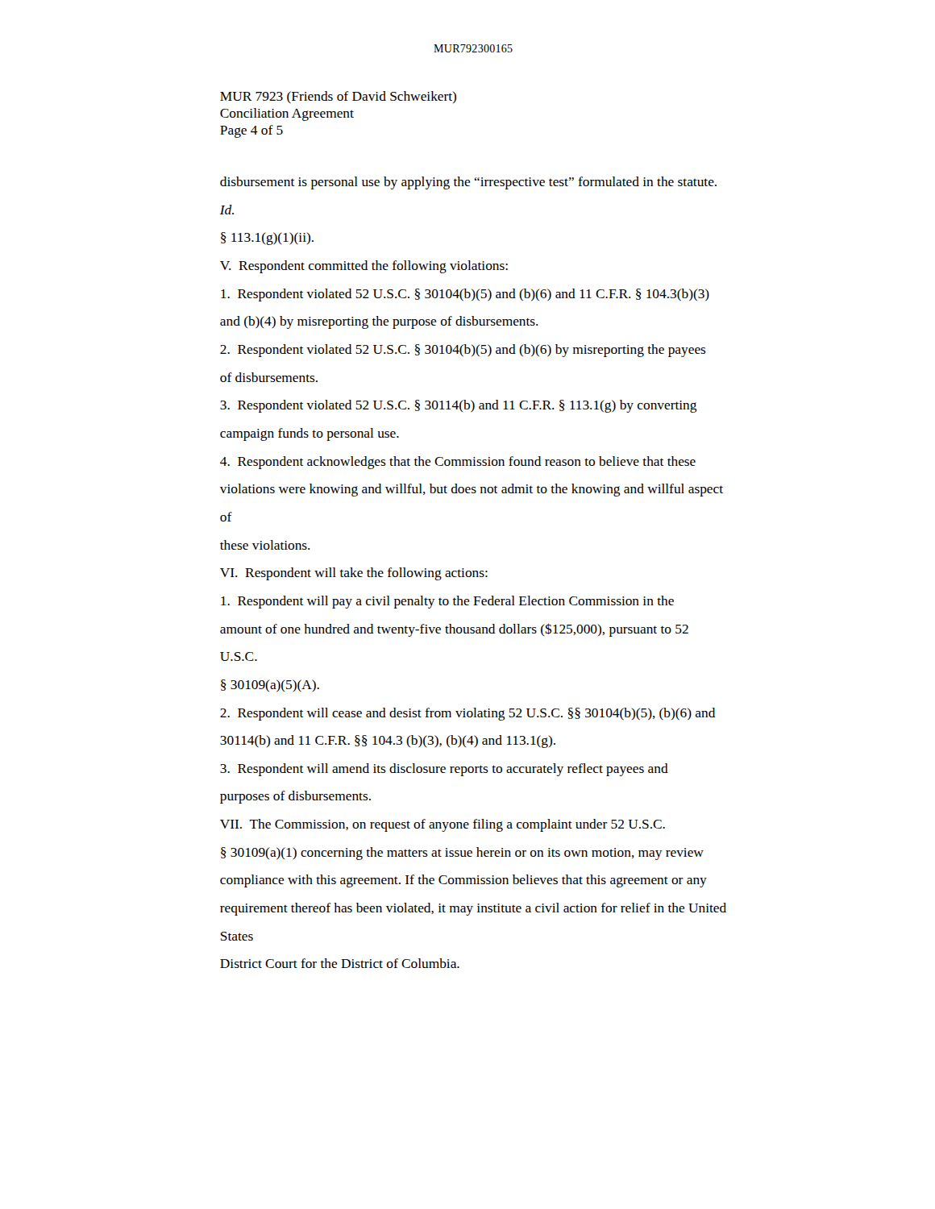MUR792300165
MUR 7923 (Friends of David Schweikert)
Conciliation Agreement
Page 4 of 5
disbursement is personal use by applying the “irrespective test” formulated in the statute. Id.
§ 113.1(g)(1)(ii).
V. Respondent committed the following violations:
1. Respondent violated 52 U.S.C. § 30104(b)(5) and (b)(6) and 11 C.F.R. § 104.3(b)(3)
and (b)(4) by misreporting the purpose of disbursements.
2. Respondent violated 52 U.S.C. § 30104(b)(5) and (b)(6) by misreporting the payees
of disbursements.
3. Respondent violated 52 U.S.C. § 30114(b) and 11 C.F.R. § 113.1(g) by converting
campaign funds to personal use.
4. Respondent acknowledges that the Commission found reason to believe that these
violations were knowing and willful, but does not admit to the knowing and willful aspect of
these violations.
VI. Respondent will take the following actions:
1. Respondent will pay a civil penalty to the Federal Election Commission in the
amount of one hundred and twenty-five thousand dollars ($125,000), pursuant to 52 U.S.C.
§ 30109(a)(5)(A).
2. Respondent will cease and desist from violating 52 U.S.C. §§ 30104(b)(5), (b)(6) and
30114(b) and 11 C.F.R. §§ 104.3 (b)(3), (b)(4) and 113.1(g).
3. Respondent will amend its disclosure reports to accurately reflect payees and
purposes of disbursements.
VII. The Commission, on request of anyone filing a complaint under 52 U.S.C.
§ 30109(a)(1) concerning the matters at issue herein or on its own motion, may review
compliance with this agreement. If the Commission believes that this agreement or any
requirement thereof has been violated, it may institute a civil action for relief in the United States
District Court for the District of Columbia.